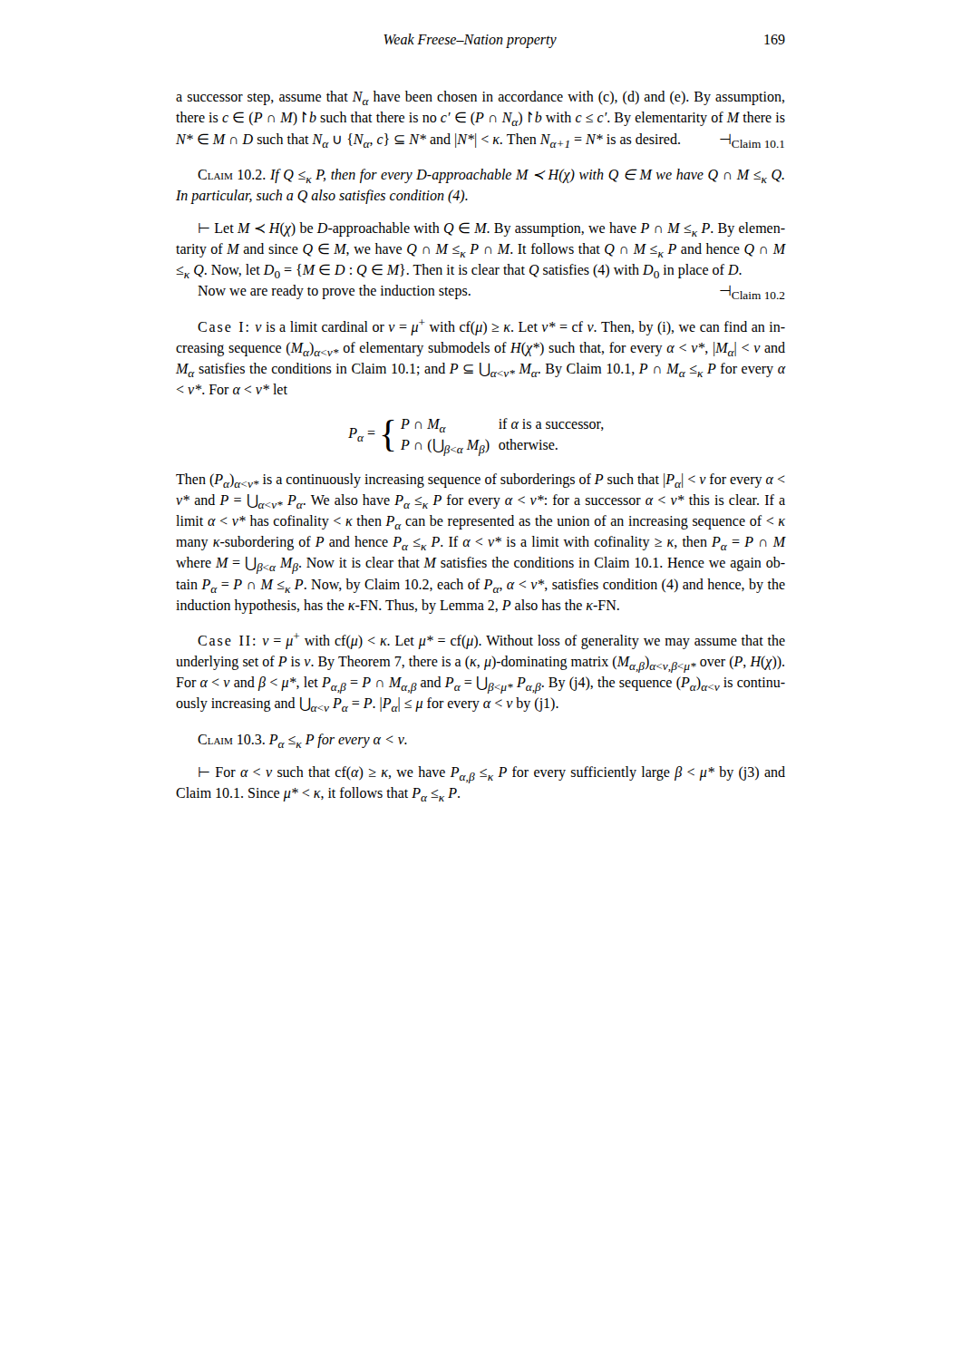Weak Freese–Nation property 169
a successor step, assume that Nα have been chosen in accordance with (c), (d) and (e). By assumption, there is c ∈ (P ∩ M)↾b such that there is no c′ ∈ (P ∩ Nα)↾b with c ≤ c′. By elementarity of M there is N* ∈ M ∩ D such that Nα ∪ {Nα, c} ⊆ N* and |N*| < κ. Then Nα+1 = N* is as desired. ⊣Claim 10.1
Claim 10.2. If Q ≤κ P, then for every D-approachable M ≺ H(χ) with Q ∈ M we have Q ∩ M ≤κ Q. In particular, such a Q also satisfies condition (4).
⊢ Let M ≺ H(χ) be D-approachable with Q ∈ M. By assumption, we have P ∩ M ≤κ P. By elementarity of M and since Q ∈ M, we have Q ∩ M ≤κ P ∩ M. It follows that Q ∩ M ≤κ P and hence Q ∩ M ≤κ Q. Now, let D0 = {M ∈ D : Q ∈ M}. Then it is clear that Q satisfies (4) with D0 in place of D. ⊣Claim 10.2
Now we are ready to prove the induction steps.
Case I: ν is a limit cardinal or ν = μ+ with cf(μ) ≥ κ. Let ν* = cf ν. Then, by (i), we can find an increasing sequence (Mα)α<ν* of elementary submodels of H(χ*) such that, for every α < ν*, |Mα| < ν and Mα satisfies the conditions in Claim 10.1; and P ⊆ ⋃α<ν* Mα. By Claim 10.1, P ∩ Mα ≤κ P for every α < ν*. For α < ν* let
Pα = { P ∩ Mα if α is a successor, P ∩ (⋃β<α Mβ) otherwise.
Then (Pα)α<ν* is a continuously increasing sequence of suborderings of P such that |Pα| < ν for every α < ν* and P = ⋃α<ν* Pα. We also have Pα ≤κ P for every α < ν*: for a successor α < ν* this is clear. If a limit α < ν* has cofinality < κ then Pα can be represented as the union of an increasing sequence of < κ many κ-subordering of P and hence Pα ≤κ P. If α < ν* is a limit with cofinality ≥ κ, then Pα = P ∩ M where M = ⋃β<α Mβ. Now it is clear that M satisfies the conditions in Claim 10.1. Hence we again obtain Pα = P ∩ M ≤κ P. Now, by Claim 10.2, each of Pα, α < ν*, satisfies condition (4) and hence, by the induction hypothesis, has the κ-FN. Thus, by Lemma 2, P also has the κ-FN.
Case II: ν = μ+ with cf(μ) < κ. Let μ* = cf(μ). Without loss of generality we may assume that the underlying set of P is ν. By Theorem 7, there is a (κ, μ)-dominating matrix (Mα,β)α<ν,β<μ* over (P, H(χ)). For α < ν and β < μ*, let Pα,β = P ∩ Mα,β and Pα = ⋃β<μ* Pα,β. By (j4), the sequence (Pα)α<ν is continuously increasing and ⋃α<ν Pα = P. |Pα| ≤ μ for every α < ν by (j1).
Claim 10.3. Pα ≤κ P for every α < ν.
⊢ For α < ν such that cf(α) ≥ κ, we have Pα,β ≤κ P for every sufficiently large β < μ* by (j3) and Claim 10.1. Since μ* < κ, it follows that Pα ≤κ P.